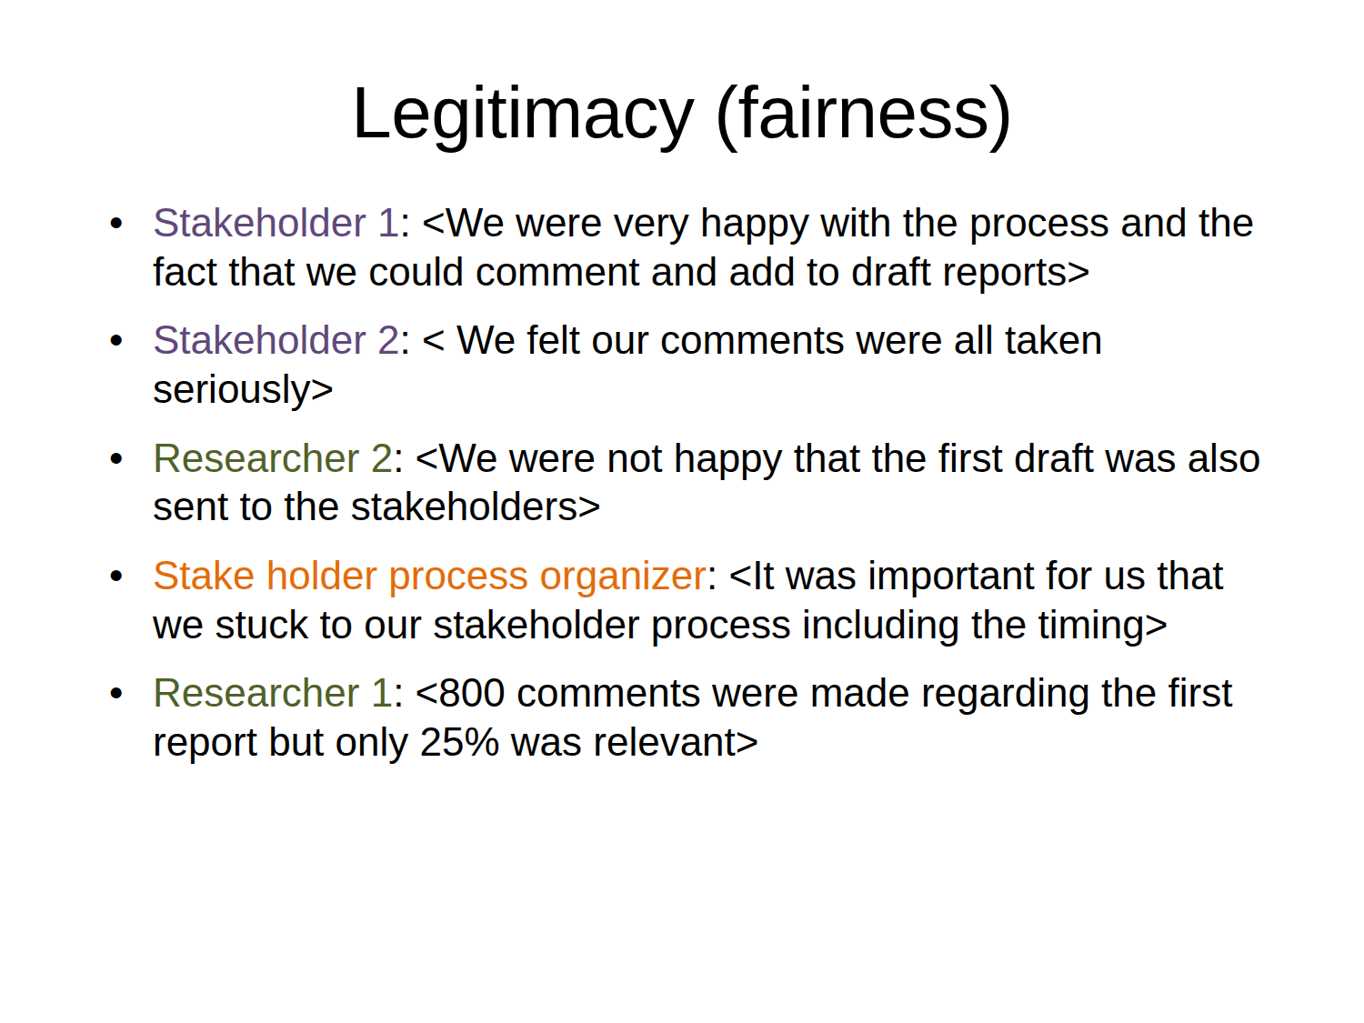Legitimacy (fairness)
Stakeholder 1: <We were very happy with the process and the fact that we could comment and add to draft reports>
Stakeholder 2: < We felt our comments were all taken seriously>
Researcher 2: <We were not happy that the first draft was also sent to the stakeholders>
Stake holder process organizer: <It was important for us that we stuck to our stakeholder process including the timing>
Researcher 1: <800 comments were made regarding the first report but only 25% was relevant>